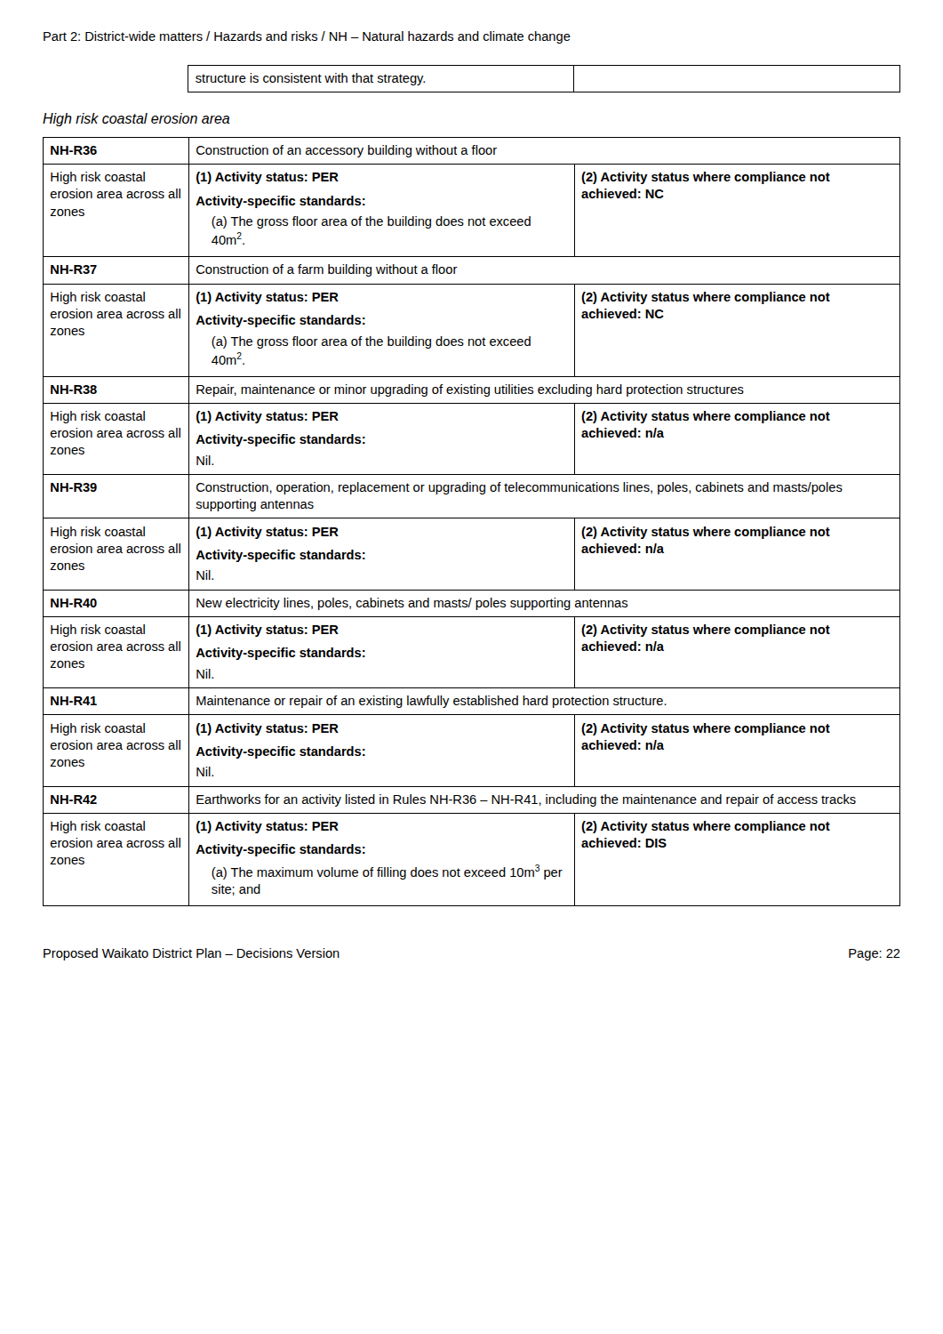Part 2: District-wide matters / Hazards and risks / NH – Natural hazards and climate change
| | structure is consistent with that strategy. | |
High risk coastal erosion area
| NH-R36 | Construction of an accessory building without a floor |
| High risk coastal erosion area across all zones | (1) Activity status: PER Activity-specific standards: (a) The gross floor area of the building does not exceed 40m 2 . | (2) Activity status where compliance not achieved: NC |
| NH-R37 | Construction of a farm building without a floor |
| High risk coastal erosion area across all zones | (1) Activity status: PER Activity-specific standards: (a) The gross floor area of the building does not exceed 40m 2 . | (2) Activity status where compliance not achieved: NC |
| NH-R38 | Repair, maintenance or minor upgrading of existing utilities excluding hard protection structures |
| High risk coastal erosion area across all zones | (1) Activity status: PER Activity-specific standards: Nil. | (2) Activity status where compliance not achieved: n/a |
| NH-R39 | Construction, operation, replacement or upgrading of telecommunications lines, poles, cabinets and masts/poles supporting antennas |
| High risk coastal erosion area across all zones | (1) Activity status: PER Activity-specific standards: Nil. | (2) Activity status where compliance not achieved: n/a |
| NH-R40 | New electricity lines, poles, cabinets and masts/ poles supporting antennas |
| High risk coastal erosion area across all zones | (1) Activity status: PER Activity-specific standards: Nil. | (2) Activity status where compliance not achieved: n/a |
| NH-R41 | Maintenance or repair of an existing lawfully established hard protection structure. |
| High risk coastal erosion area across all zones | (1) Activity status: PER Activity-specific standards: Nil. | (2) Activity status where compliance not achieved: n/a |
| NH-R42 | Earthworks for an activity listed in Rules NH-R36 – NH-R41, including the maintenance and repair of access tracks |
| High risk coastal erosion area across all zones | (1) Activity status: PER Activity-specific standards: (a) The maximum volume of filling does not exceed 10m 3 per site; and | (2) Activity status where compliance not achieved: DIS |
Proposed Waikato District Plan – Decisions Version Page: 22